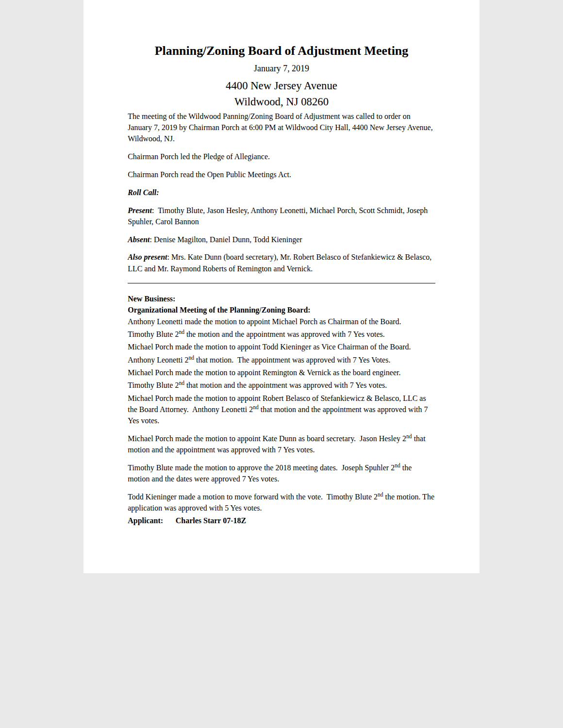Planning/Zoning Board of Adjustment Meeting
January 7, 2019
4400 New Jersey Avenue
Wildwood, NJ 08260
The meeting of the Wildwood Panning/Zoning Board of Adjustment was called to order on January 7, 2019 by Chairman Porch at 6:00 PM at Wildwood City Hall, 4400 New Jersey Avenue, Wildwood, NJ.
Chairman Porch led the Pledge of Allegiance.
Chairman Porch read the Open Public Meetings Act.
Roll Call:
Present: Timothy Blute, Jason Hesley, Anthony Leonetti, Michael Porch, Scott Schmidt, Joseph Spuhler, Carol Bannon
Absent: Denise Magilton, Daniel Dunn, Todd Kieninger
Also present: Mrs. Kate Dunn (board secretary), Mr. Robert Belasco of Stefankiewicz & Belasco, LLC and Mr. Raymond Roberts of Remington and Vernick.
New Business:
Organizational Meeting of the Planning/Zoning Board:
Anthony Leonetti made the motion to appoint Michael Porch as Chairman of the Board.
Timothy Blute 2nd the motion and the appointment was approved with 7 Yes votes.
Michael Porch made the motion to appoint Todd Kieninger as Vice Chairman of the Board.
Anthony Leonetti 2nd that motion. The appointment was approved with 7 Yes Votes.
Michael Porch made the motion to appoint Remington & Vernick as the board engineer.
Timothy Blute 2nd that motion and the appointment was approved with 7 Yes votes.
Michael Porch made the motion to appoint Robert Belasco of Stefankiewicz & Belasco, LLC as the Board Attorney. Anthony Leonetti 2nd that motion and the appointment was approved with 7 Yes votes.
Michael Porch made the motion to appoint Kate Dunn as board secretary. Jason Hesley 2nd that motion and the appointment was approved with 7 Yes votes.
Timothy Blute made the motion to approve the 2018 meeting dates. Joseph Spuhler 2nd the motion and the dates were approved 7 Yes votes.
Todd Kieninger made a motion to move forward with the vote. Timothy Blute 2nd the motion. The application was approved with 5 Yes votes.
Applicant:Charles Starr 07-18Z